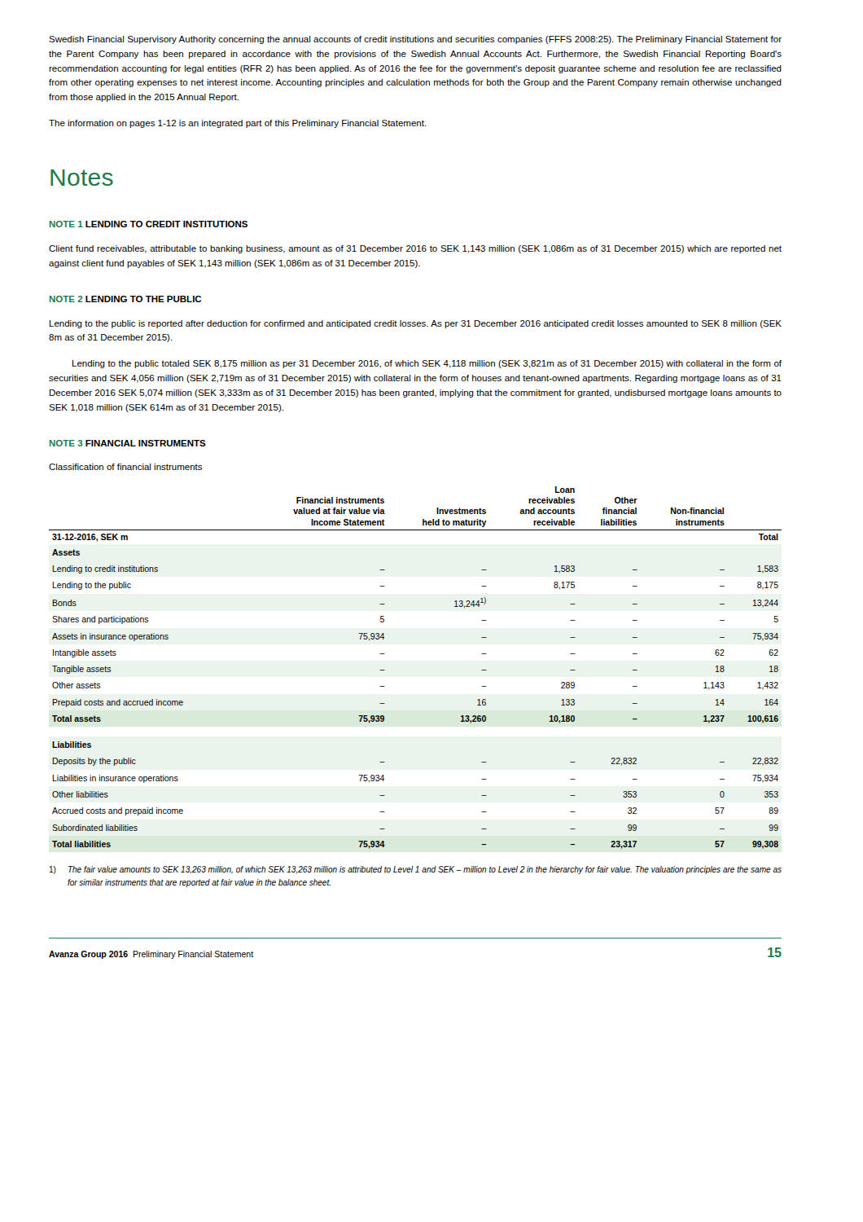Swedish Financial Supervisory Authority concerning the annual accounts of credit institutions and securities companies (FFFS 2008:25). The Preliminary Financial Statement for the Parent Company has been prepared in accordance with the provisions of the Swedish Annual Accounts Act. Furthermore, the Swedish Financial Reporting Board's recommendation accounting for legal entities (RFR 2) has been applied. As of 2016 the fee for the government's deposit guarantee scheme and resolution fee are reclassified from other operating expenses to net interest income. Accounting principles and calculation methods for both the Group and the Parent Company remain otherwise unchanged from those applied in the 2015 Annual Report.
The information on pages 1-12 is an integrated part of this Preliminary Financial Statement.
Notes
NOTE 1 LENDING TO CREDIT INSTITUTIONS
Client fund receivables, attributable to banking business, amount as of 31 December 2016 to SEK 1,143 million (SEK 1,086m as of 31 December 2015) which are reported net against client fund payables of SEK 1,143 million (SEK 1,086m as of 31 December 2015).
NOTE 2 LENDING TO THE PUBLIC
Lending to the public is reported after deduction for confirmed and anticipated credit losses. As per 31 December 2016 anticipated credit losses amounted to SEK 8 million (SEK 8m as of 31 December 2015).
Lending to the public totaled SEK 8,175 million as per 31 December 2016, of which SEK 4,118 million (SEK 3,821m as of 31 December 2015) with collateral in the form of securities and SEK 4,056 million (SEK 2,719m as of 31 December 2015) with collateral in the form of houses and tenant-owned apartments. Regarding mortgage loans as of 31 December 2016 SEK 5,074 million (SEK 3,333m as of 31 December 2015) has been granted, implying that the commitment for granted, undisbursed mortgage loans amounts to SEK 1,018 million (SEK 614m as of 31 December 2015).
NOTE 3 FINANCIAL INSTRUMENTS
Classification of financial instruments
| | Financial instruments valued at fair value via Income Statement | Investments held to maturity | Loan receivables and accounts receivable | Other financial liabilities | Non-financial instruments | |
| --- | --- | --- | --- | --- | --- | --- |
| 31-12-2016, SEK m | | | | | | Total |
| Assets |
| Lending to credit institutions | – | – | 1,583 | – | – | 1,583 |
| Lending to the public | – | – | 8,175 | – | – | 8,175 |
| Bonds | – | 13,244 1) | – | – | – | 13,244 |
| Shares and participations | 5 | – | – | – | – | 5 |
| Assets in insurance operations | 75,934 | – | – | – | – | 75,934 |
| Intangible assets | – | – | – | – | 62 | 62 |
| Tangible assets | – | – | – | – | 18 | 18 |
| Other assets | – | – | 289 | – | 1,143 | 1,432 |
| Prepaid costs and accrued income | – | 16 | 133 | – | 14 | 164 |
| Total assets | 75,939 | 13,260 | 10,180 | – | 1,237 | 100,616 |
| Liabilities |
| Deposits by the public | – | – | – | 22,832 | – | 22,832 |
| Liabilities in insurance operations | 75,934 | – | – | – | – | 75,934 |
| Other liabilities | – | – | – | 353 | 0 | 353 |
| Accrued costs and prepaid income | – | – | – | 32 | 57 | 89 |
| Subordinated liabilities | – | – | – | 99 | – | 99 |
| Total liabilities | 75,934 | – | – | 23,317 | 57 | 99,308 |
1) The fair value amounts to SEK 13,263 million, of which SEK 13,263 million is attributed to Level 1 and SEK – million to Level 2 in the hierarchy for fair value. The valuation principles are the same as for similar instruments that are reported at fair value in the balance sheet.
Avanza Group 2016 Preliminary Financial Statement
15